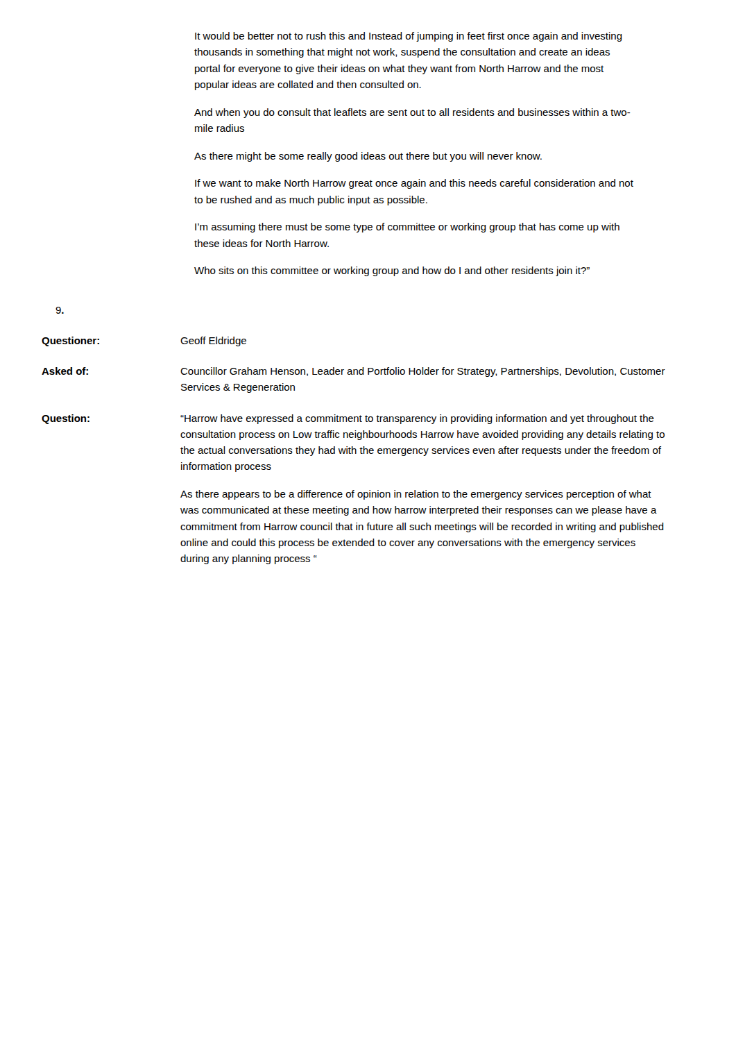It would be better not to rush this and Instead of jumping in feet first once again and investing thousands in something that might not work, suspend the consultation and create an ideas portal for everyone to give their ideas on what they want from North Harrow and the most popular ideas are collated and then consulted on.
And when you do consult that leaflets are sent out to all residents and businesses within a two-mile radius
As there might be some really good ideas out there but you will never know.
If we want to make North Harrow great once again and this needs careful consideration and not to be rushed and as much public input as possible.
I’m assuming there must be some type of committee or working group that has come up with these ideas for North Harrow.
Who sits on this committee or working group and how do I and other residents join it?”
9.
| Questioner: | Geoff Eldridge |
| Asked of: | Councillor Graham Henson, Leader and Portfolio Holder for Strategy, Partnerships, Devolution, Customer Services & Regeneration |
| Question: | “Harrow have expressed a commitment to transparency in providing information and yet throughout the consultation process on Low traffic neighbourhoods Harrow have avoided providing any details relating to the actual conversations they had with the emergency services even after requests under the freedom of information process As there appears to be a difference of opinion in relation to the emergency services perception of what was communicated at these meeting and how harrow interpreted their responses can we please have a commitment from Harrow council that in future all such meetings will be recorded in writing and published online and could this process be extended to cover any conversations with the emergency services during any planning process “ |